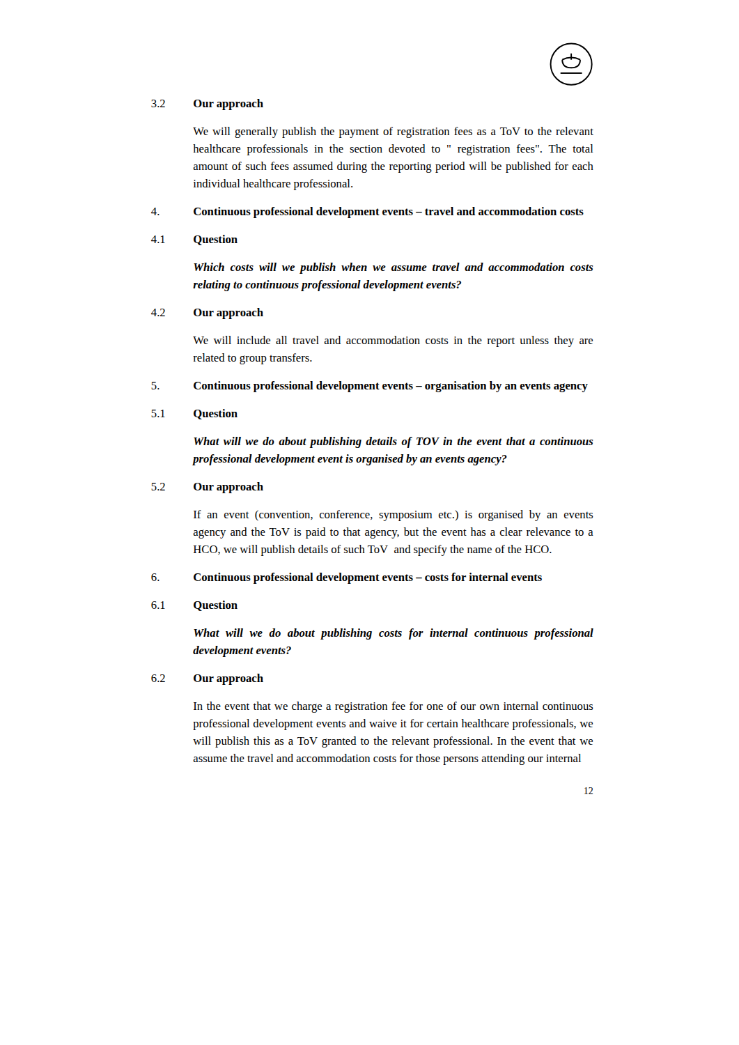3.2
Our approach
We will generally publish the payment of registration fees as a ToV to the relevant healthcare professionals in the section devoted to " registration fees". The total amount of such fees assumed during the reporting period will be published for each individual healthcare professional.
4.
Continuous professional development events – travel and accommodation costs
4.1
Question
Which costs will we publish when we assume travel and accommodation costs relating to continuous professional development events?
4.2
Our approach
We will include all travel and accommodation costs in the report unless they are related to group transfers.
5.
Continuous professional development events – organisation by an events agency
5.1
Question
What will we do about publishing details of TOV in the event that a continuous professional development event is organised by an events agency?
5.2
Our approach
If an event (convention, conference, symposium etc.) is organised by an events agency and the ToV is paid to that agency, but the event has a clear relevance to a HCO, we will publish details of such ToV and specify the name of the HCO.
6.
Continuous professional development events – costs for internal events
6.1
Question
What will we do about publishing costs for internal continuous professional development events?
6.2
Our approach
In the event that we charge a registration fee for one of our own internal continuous professional development events and waive it for certain healthcare professionals, we will publish this as a ToV granted to the relevant professional. In the event that we assume the travel and accommodation costs for those persons attending our internal
12